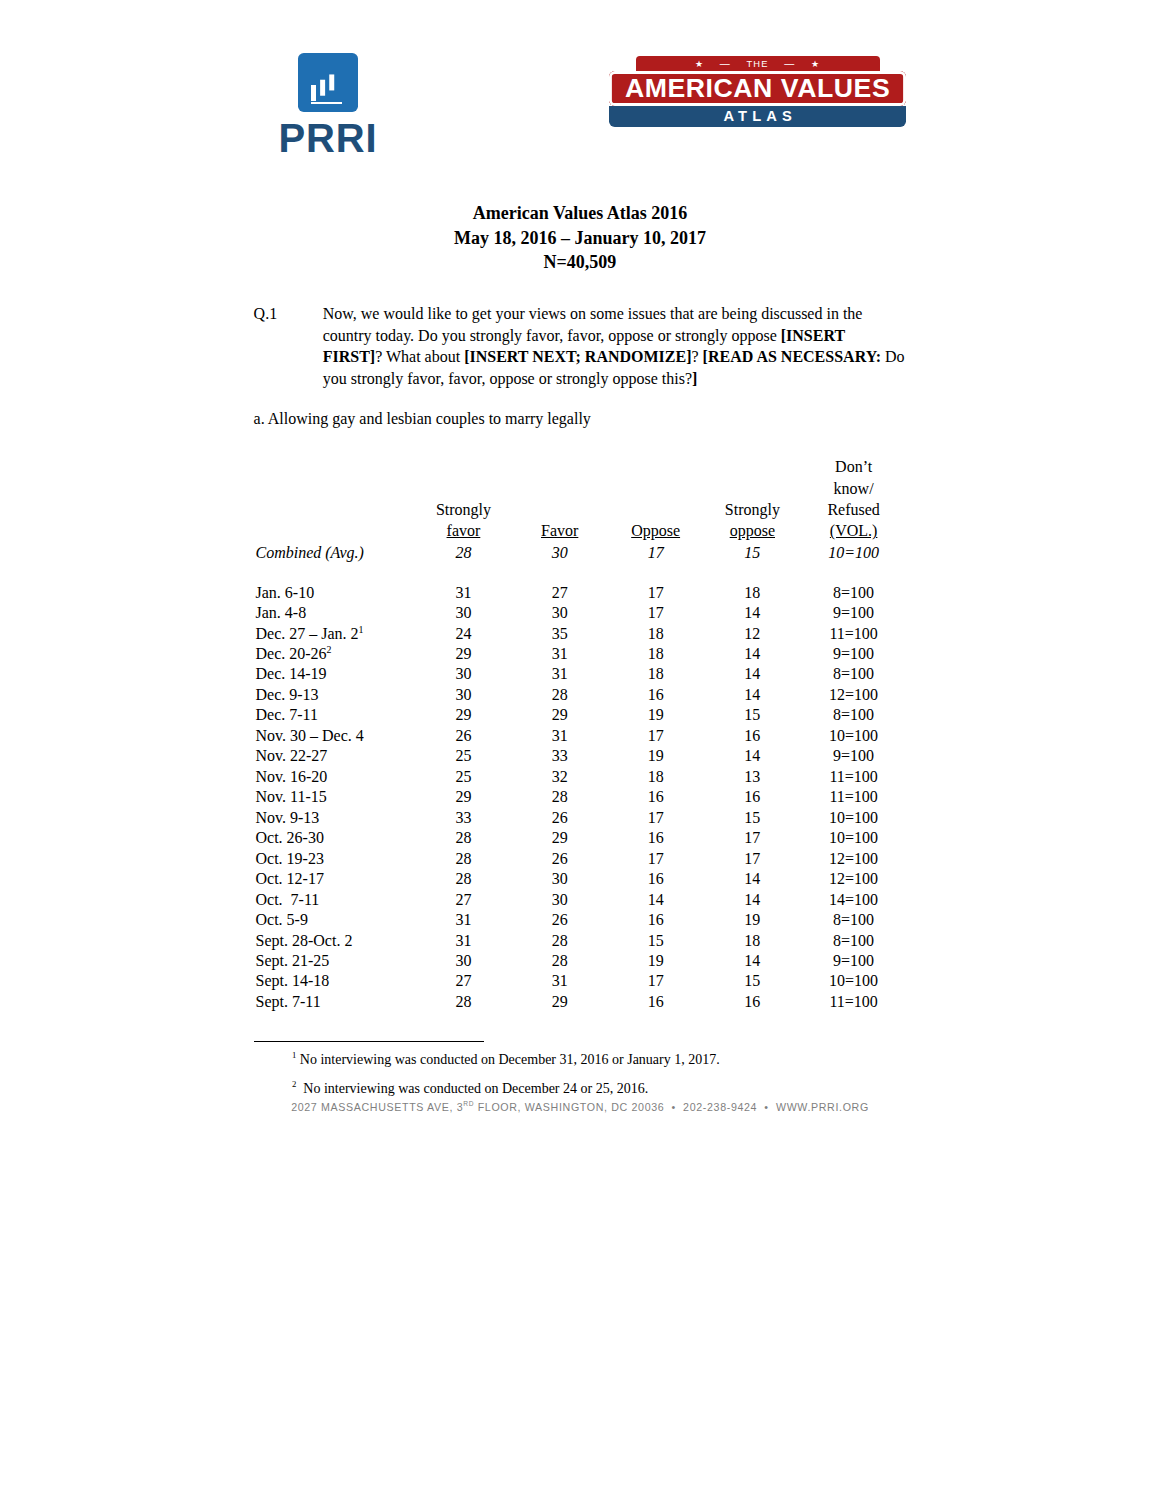PRRI
★ — THE — ★
AMERICAN VALUES
ATLAS
American Values Atlas 2016
May 18, 2016 – January 10, 2017
N=40,509
Q.1
Now, we would like to get your views on some issues that are being discussed in the country today. Do you strongly favor, favor, oppose or strongly oppose [INSERT FIRST]? What about [INSERT NEXT; RANDOMIZE]? [READ AS NECESSARY: Do you strongly favor, favor, oppose or strongly oppose this?]
a. Allowing gay and lesbian couples to marry legally
| | | | | | Don’t |
| --- | --- | --- | --- | --- | --- |
| | | | | | know/ |
| | Strongly | | | Strongly | Refused |
| | favor | Favor | Oppose | oppose | (VOL.) |
| Combined (Avg.) | 28 | 30 | 17 | 15 | 10=100 |
| Jan. 6-10 | 31 | 27 | 17 | 18 | 8=100 |
| Jan. 4-8 | 30 | 30 | 17 | 14 | 9=100 |
| Dec. 27 – Jan. 2 1 | 24 | 35 | 18 | 12 | 11=100 |
| Dec. 20-26 2 | 29 | 31 | 18 | 14 | 9=100 |
| Dec. 14-19 | 30 | 31 | 18 | 14 | 8=100 |
| Dec. 9-13 | 30 | 28 | 16 | 14 | 12=100 |
| Dec. 7-11 | 29 | 29 | 19 | 15 | 8=100 |
| Nov. 30 – Dec. 4 | 26 | 31 | 17 | 16 | 10=100 |
| Nov. 22-27 | 25 | 33 | 19 | 14 | 9=100 |
| Nov. 16-20 | 25 | 32 | 18 | 13 | 11=100 |
| Nov. 11-15 | 29 | 28 | 16 | 16 | 11=100 |
| Nov. 9-13 | 33 | 26 | 17 | 15 | 10=100 |
| Oct. 26-30 | 28 | 29 | 16 | 17 | 10=100 |
| Oct. 19-23 | 28 | 26 | 17 | 17 | 12=100 |
| Oct. 12-17 | 28 | 30 | 16 | 14 | 12=100 |
| Oct. 7-11 | 27 | 30 | 14 | 14 | 14=100 |
| Oct. 5-9 | 31 | 26 | 16 | 19 | 8=100 |
| Sept. 28-Oct. 2 | 31 | 28 | 15 | 18 | 8=100 |
| Sept. 21-25 | 30 | 28 | 19 | 14 | 9=100 |
| Sept. 14-18 | 27 | 31 | 17 | 15 | 10=100 |
| Sept. 7-11 | 28 | 29 | 16 | 16 | 11=100 |
1 No interviewing was conducted on December 31, 2016 or January 1, 2017.
2 No interviewing was conducted on December 24 or 25, 2016.
2027 MASSACHUSETTS AVE, 3RD FLOOR, WASHINGTON, DC 20036 • 202-238-9424 • WWW.PRRI.ORG